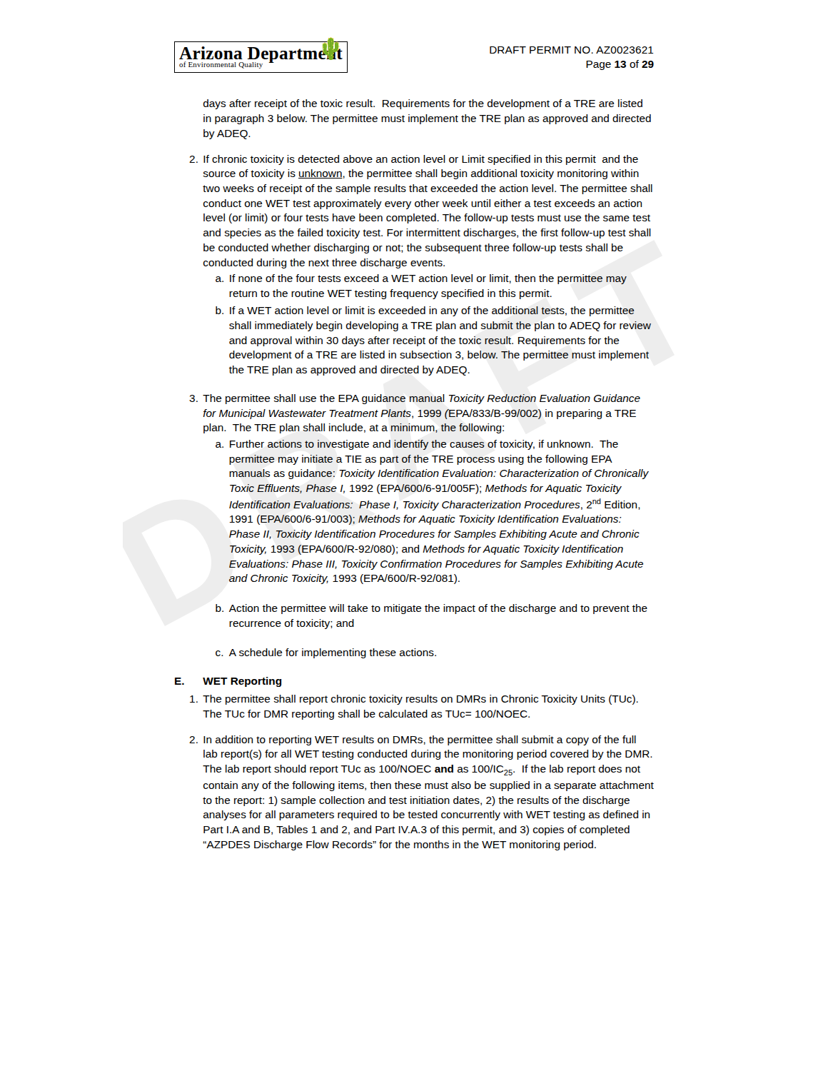DRAFT
🌵
Arizona Department
of Environmental Quality
DRAFT PERMIT NO. AZ0023621
Page 13 of 29
days after receipt of the toxic result. Requirements for the development of a TRE are listed in paragraph 3 below. The permittee must implement the TRE plan as approved and directed by ADEQ.
2.
If chronic toxicity is detected above an action level or Limit specified in this permit and the source of toxicity is unknown, the permittee shall begin additional toxicity monitoring within two weeks of receipt of the sample results that exceeded the action level. The permittee shall conduct one WET test approximately every other week until either a test exceeds an action level (or limit) or four tests have been completed. The follow-up tests must use the same test and species as the failed toxicity test. For intermittent discharges, the first follow-up test shall be conducted whether discharging or not; the subsequent three follow-up tests shall be conducted during the next three discharge events.
a.
If none of the four tests exceed a WET action level or limit, then the permittee may return to the routine WET testing frequency specified in this permit.
b.
If a WET action level or limit is exceeded in any of the additional tests, the permittee shall immediately begin developing a TRE plan and submit the plan to ADEQ for review and approval within 30 days after receipt of the toxic result. Requirements for the development of a TRE are listed in subsection 3, below. The permittee must implement the TRE plan as approved and directed by ADEQ.
3.
The permittee shall use the EPA guidance manual Toxicity Reduction Evaluation Guidance for Municipal Wastewater Treatment Plants, 1999 (EPA/833/B-99/002) in preparing a TRE plan. The TRE plan shall include, at a minimum, the following:
a.
Further actions to investigate and identify the causes of toxicity, if unknown. The permittee may initiate a TIE as part of the TRE process using the following EPA manuals as guidance: Toxicity Identification Evaluation: Characterization of Chronically Toxic Effluents, Phase I, 1992 (EPA/600/6-91/005F); Methods for Aquatic Toxicity Identification Evaluations: Phase I, Toxicity Characterization Procedures, 2nd Edition, 1991 (EPA/600/6-91/003); Methods for Aquatic Toxicity Identification Evaluations: Phase II, Toxicity Identification Procedures for Samples Exhibiting Acute and Chronic Toxicity, 1993 (EPA/600/R-92/080); and Methods for Aquatic Toxicity Identification Evaluations: Phase III, Toxicity Confirmation Procedures for Samples Exhibiting Acute and Chronic Toxicity, 1993 (EPA/600/R-92/081).
b.
Action the permittee will take to mitigate the impact of the discharge and to prevent the recurrence of toxicity; and
c.
A schedule for implementing these actions.
E.
WET Reporting
1.
The permittee shall report chronic toxicity results on DMRs in Chronic Toxicity Units (TUc). The TUc for DMR reporting shall be calculated as TUc= 100/NOEC.
2.
In addition to reporting WET results on DMRs, the permittee shall submit a copy of the full lab report(s) for all WET testing conducted during the monitoring period covered by the DMR. The lab report should report TUc as 100/NOEC and as 100/IC25. If the lab report does not contain any of the following items, then these must also be supplied in a separate attachment to the report: 1) sample collection and test initiation dates, 2) the results of the discharge analyses for all parameters required to be tested concurrently with WET testing as defined in Part I.A and B, Tables 1 and 2, and Part IV.A.3 of this permit, and 3) copies of completed “AZPDES Discharge Flow Records” for the months in the WET monitoring period.